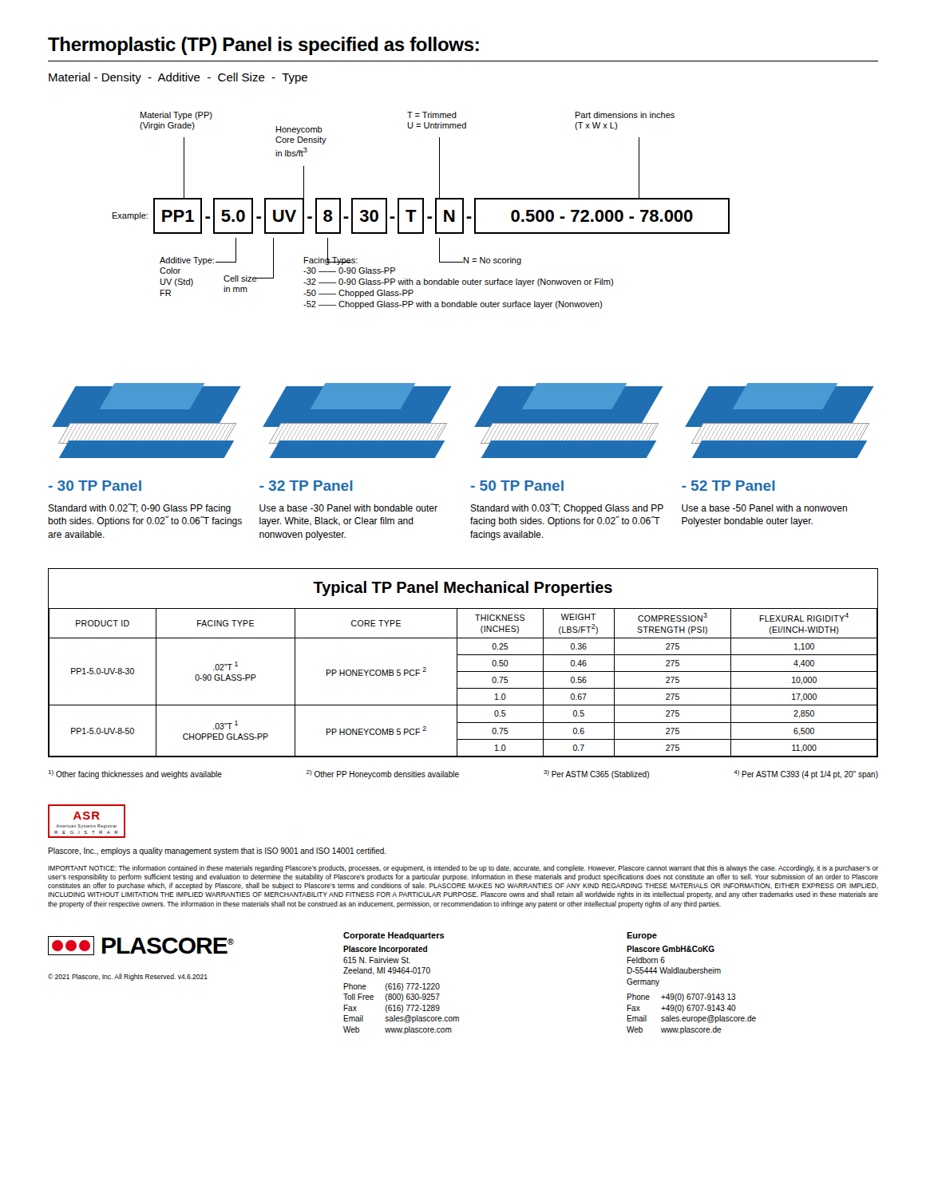Thermoplastic (TP) Panel is specified as follows:
Material - Density - Additive - Cell Size - Type
Material Type (PP)
(Virgin Grade)
Honeycomb
Core Density
in lbs/ft3
T = Trimmed
U = Untrimmed
Part dimensions in inches
(T x W x L)
Example:
PP1
-
5.0
-
UV
-
8
-
30
-
T
-
N
-
0.500 - 72.000 - 78.000
Additive Type:
Color
UV (Std)
FR
Cell size
in mm
Facing Types:
-30 —— 0-90 Glass-PP
-32 —— 0-90 Glass-PP with a bondable outer surface layer (Nonwoven or Film)
-50 —— Chopped Glass-PP
-52 —— Chopped Glass-PP with a bondable outer surface layer (Nonwoven)
N = No scoring
- 30 TP Panel
Standard with 0.02˝T; 0-90 Glass PP facing both sides. Options for 0.02˝ to 0.06˝T facings are available.
- 32 TP Panel
Use a base -30 Panel with bondable outer layer. White, Black, or Clear film and nonwoven polyester.
- 50 TP Panel
Standard with 0.03˝T; Chopped Glass and PP facing both sides. Options for 0.02˝ to 0.06˝T facings available.
- 52 TP Panel
Use a base -50 Panel with a nonwoven Polyester bondable outer layer.
Typical TP Panel Mechanical Properties
| PRODUCT ID | FACING TYPE | CORE TYPE | THICKNESS (INCHES) | WEIGHT (LBS/FT 2 ) | COMPRESSION 3 STRENGTH (PSI) | FLEXURAL RIGIDITY 4 (EI/INCH-WIDTH) |
| --- | --- | --- | --- | --- | --- | --- |
| PP1-5.0-UV-8-30 | .02”T 1 0-90 GLASS-PP | PP HONEYCOMB 5 PCF 2 | 0.25 | 0.36 | 275 | 1,100 |
| 0.50 | 0.46 | 275 | 4,400 |
| 0.75 | 0.56 | 275 | 10,000 |
| 1.0 | 0.67 | 275 | 17,000 |
| PP1-5.0-UV-8-50 | .03”T 1 CHOPPED GLASS-PP | PP HONEYCOMB 5 PCF 2 | 0.5 | 0.5 | 275 | 2,850 |
| 0.75 | 0.6 | 275 | 6,500 |
| 1.0 | 0.7 | 275 | 11,000 |
1) Other facing thicknesses and weights available 2) Other PP Honeycomb densities available 3) Per ASTM C365 (Stablized) 4) Per ASTM C393 (4 pt 1/4 pt, 20" span)
ASR
American Systems Registrar
R E G I S T R A R
Plascore, Inc., employs a quality management system that is ISO 9001 and ISO 14001 certified.
IMPORTANT NOTICE: The information contained in these materials regarding Plascore’s products, processes, or equipment, is intended to be up to date, accurate, and complete. However, Plascore cannot warrant that this is always the case. Accordingly, it is a purchaser’s or user’s responsibility to perform sufficient testing and evaluation to determine the suitability of Plascore’s products for a particular purpose. Information in these materials and product specifications does not constitute an offer to sell. Your submission of an order to Plascore constitutes an offer to purchase which, if accepted by Plascore, shall be subject to Plascore’s terms and conditions of sale. PLASCORE MAKES NO WARRANTIES OF ANY KIND REGARDING THESE MATERIALS OR INFORMATION, EITHER EXPRESS OR IMPLIED, INCLUDING WITHOUT LIMITATION THE IMPLIED WARRANTIES OF MERCHANTABILITY AND FITNESS FOR A PARTICULAR PURPOSE. Plascore owns and shall retain all worldwide rights in its intellectual property, and any other trademarks used in these materials are the property of their respective owners. The information in these materials shall not be construed as an inducement, permission, or recommendation to infringe any patent or other intellectual property rights of any third parties.
PLASCORE®
© 2021 Plascore, Inc. All Rights Reserved. v4.6.2021
Corporate Headquarters
Plascore Incorporated
615 N. Fairview St.
Zeeland, MI 49464-0170
| Phone | (616) 772-1220 |
| Toll Free | (800) 630-9257 |
| Fax | (616) 772-1289 |
| Email | sales@plascore.com |
| Web | www.plascore.com |
Europe
Plascore GmbH&CoKG
Feldborn 6
D-55444 Waldlaubersheim
Germany
| Phone | +49(0) 6707-9143 13 |
| Fax | +49(0) 6707-9143 40 |
| Email | sales.europe@plascore.de |
| Web | www.plascore.de |